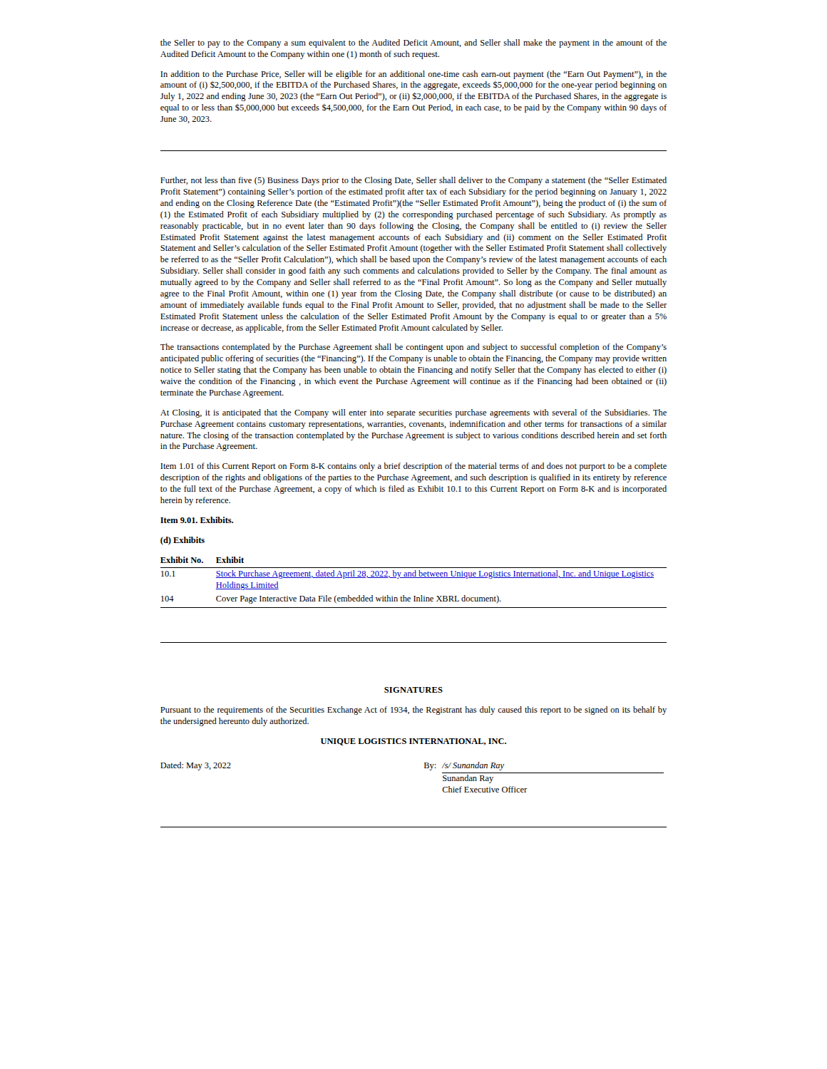the Seller to pay to the Company a sum equivalent to the Audited Deficit Amount, and Seller shall make the payment in the amount of the Audited Deficit Amount to the Company within one (1) month of such request.
In addition to the Purchase Price, Seller will be eligible for an additional one-time cash earn-out payment (the “Earn Out Payment”), in the amount of (i) $2,500,000, if the EBITDA of the Purchased Shares, in the aggregate, exceeds $5,000,000 for the one-year period beginning on July 1, 2022 and ending June 30, 2023 (the “Earn Out Period”), or (ii) $2,000,000, if the EBITDA of the Purchased Shares, in the aggregate is equal to or less than $5,000,000 but exceeds $4,500,000, for the Earn Out Period, in each case, to be paid by the Company within 90 days of June 30, 2023.
Further, not less than five (5) Business Days prior to the Closing Date, Seller shall deliver to the Company a statement (the “Seller Estimated Profit Statement”) containing Seller’s portion of the estimated profit after tax of each Subsidiary for the period beginning on January 1, 2022 and ending on the Closing Reference Date (the “Estimated Profit”)(the “Seller Estimated Profit Amount”), being the product of (i) the sum of (1) the Estimated Profit of each Subsidiary multiplied by (2) the corresponding purchased percentage of such Subsidiary. As promptly as reasonably practicable, but in no event later than 90 days following the Closing, the Company shall be entitled to (i) review the Seller Estimated Profit Statement against the latest management accounts of each Subsidiary and (ii) comment on the Seller Estimated Profit Statement and Seller’s calculation of the Seller Estimated Profit Amount (together with the Seller Estimated Profit Statement shall collectively be referred to as the “Seller Profit Calculation”), which shall be based upon the Company’s review of the latest management accounts of each Subsidiary. Seller shall consider in good faith any such comments and calculations provided to Seller by the Company. The final amount as mutually agreed to by the Company and Seller shall referred to as the “Final Profit Amount”. So long as the Company and Seller mutually agree to the Final Profit Amount, within one (1) year from the Closing Date, the Company shall distribute (or cause to be distributed) an amount of immediately available funds equal to the Final Profit Amount to Seller, provided, that no adjustment shall be made to the Seller Estimated Profit Statement unless the calculation of the Seller Estimated Profit Amount by the Company is equal to or greater than a 5% increase or decrease, as applicable, from the Seller Estimated Profit Amount calculated by Seller.
The transactions contemplated by the Purchase Agreement shall be contingent upon and subject to successful completion of the Company’s anticipated public offering of securities (the “Financing”). If the Company is unable to obtain the Financing, the Company may provide written notice to Seller stating that the Company has been unable to obtain the Financing and notify Seller that the Company has elected to either (i) waive the condition of the Financing , in which event the Purchase Agreement will continue as if the Financing had been obtained or (ii) terminate the Purchase Agreement.
At Closing, it is anticipated that the Company will enter into separate securities purchase agreements with several of the Subsidiaries. The Purchase Agreement contains customary representations, warranties, covenants, indemnification and other terms for transactions of a similar nature. The closing of the transaction contemplated by the Purchase Agreement is subject to various conditions described herein and set forth in the Purchase Agreement.
Item 1.01 of this Current Report on Form 8-K contains only a brief description of the material terms of and does not purport to be a complete description of the rights and obligations of the parties to the Purchase Agreement, and such description is qualified in its entirety by reference to the full text of the Purchase Agreement, a copy of which is filed as Exhibit 10.1 to this Current Report on Form 8-K and is incorporated herein by reference.
Item 9.01. Exhibits.
(d) Exhibits
| Exhibit No. | Exhibit |
| --- | --- |
| 10.1 | Stock Purchase Agreement, dated April 28, 2022, by and between Unique Logistics International, Inc. and Unique Logistics Holdings Limited |
| 104 | Cover Page Interactive Data File (embedded within the Inline XBRL document). |
SIGNATURES
Pursuant to the requirements of the Securities Exchange Act of 1934, the Registrant has duly caused this report to be signed on its behalf by the undersigned hereunto duly authorized.
UNIQUE LOGISTICS INTERNATIONAL, INC.
| Dated: May 3, 2022 | By: /s/ Sunandan Ray Sunandan Ray Chief Executive Officer |